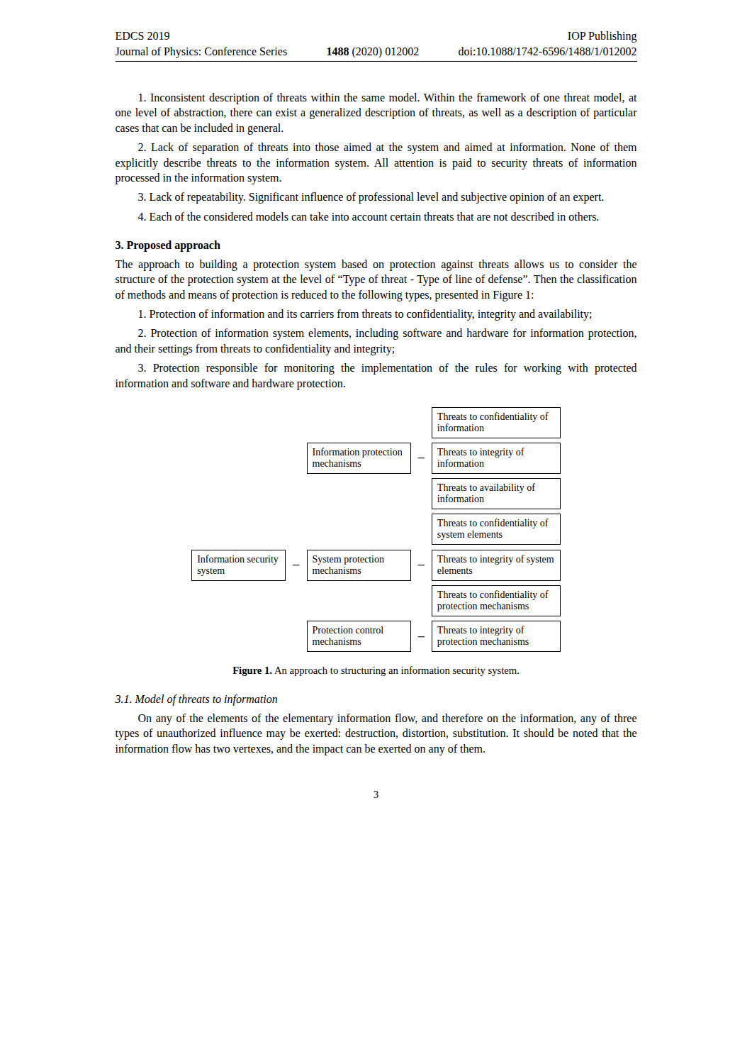EDCS 2019
IOP Publishing
Journal of Physics: Conference Series
1488 (2020) 012002
doi:10.1088/1742-6596/1488/1/012002
1. Inconsistent description of threats within the same model. Within the framework of one threat model, at one level of abstraction, there can exist a generalized description of threats, as well as a description of particular cases that can be included in general.
2. Lack of separation of threats into those aimed at the system and aimed at information. None of them explicitly describe threats to the information system. All attention is paid to security threats of information processed in the information system.
3. Lack of repeatability. Significant influence of professional level and subjective opinion of an expert.
4. Each of the considered models can take into account certain threats that are not described in others.
3. Proposed approach
The approach to building a protection system based on protection against threats allows us to consider the structure of the protection system at the level of “Type of threat - Type of line of defense”. Then the classification of methods and means of protection is reduced to the following types, presented in Figure 1:
1. Protection of information and its carriers from threats to confidentiality, integrity and availability;
2. Protection of information system elements, including software and hardware for information protection, and their settings from threats to confidentiality and integrity;
3. Protection responsible for monitoring the implementation of the rules for working with protected information and software and hardware protection.
| | | | | Threats to confidentiality of information |
| | | Information protection mechanisms | ─ | Threats to integrity of information |
| | | | | Threats to availability of information |
| | | | | Threats to confidentiality of system elements |
| Information security system | ─ | System protection mechanisms | ─ | Threats to integrity of system elements |
| | | | | Threats to confidentiality of protection mechanisms |
| | | Protection control mechanisms | ─ | Threats to integrity of protection mechanisms |
Figure 1. An approach to structuring an information security system.
3.1. Model of threats to information
On any of the elements of the elementary information flow, and therefore on the information, any of three types of unauthorized influence may be exerted: destruction, distortion, substitution. It should be noted that the information flow has two vertexes, and the impact can be exerted on any of them.
3